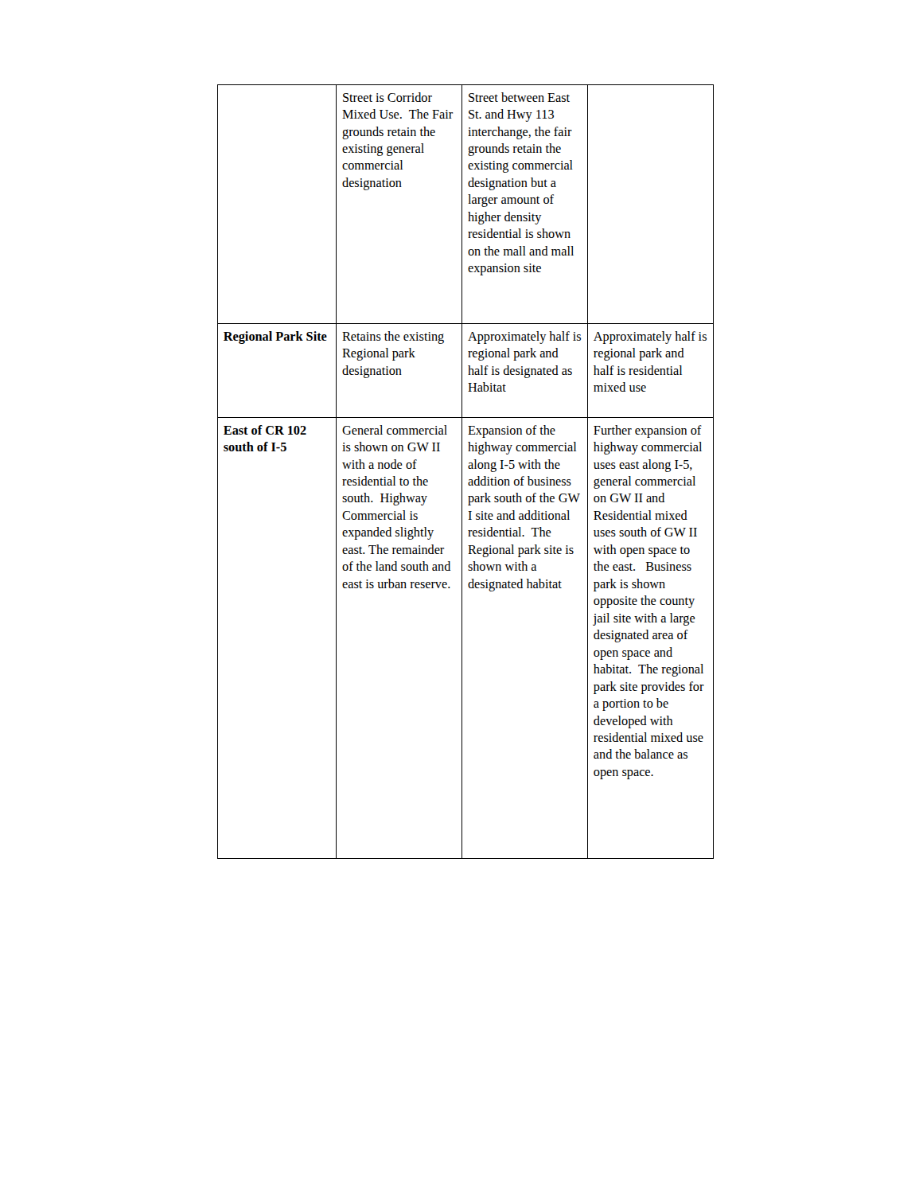| | Street is Corridor Mixed Use. The Fair grounds retain the existing general commercial designation | Street between East St. and Hwy 113 interchange, the fair grounds retain the existing commercial designation but a larger amount of higher density residential is shown on the mall and mall expansion site | |
| Regional Park Site | Retains the existing Regional park designation | Approximately half is regional park and half is designated as Habitat | Approximately half is regional park and half is residential mixed use |
| East of CR 102 south of I-5 | General commercial is shown on GW II with a node of residential to the south. Highway Commercial is expanded slightly east. The remainder of the land south and east is urban reserve. | Expansion of the highway commercial along I-5 with the addition of business park south of the GW I site and additional residential. The Regional park site is shown with a designated habitat | Further expansion of highway commercial uses east along I-5, general commercial on GW II and Residential mixed uses south of GW II with open space to the east. Business park is shown opposite the county jail site with a large designated area of open space and habitat. The regional park site provides for a portion to be developed with residential mixed use and the balance as open space. |